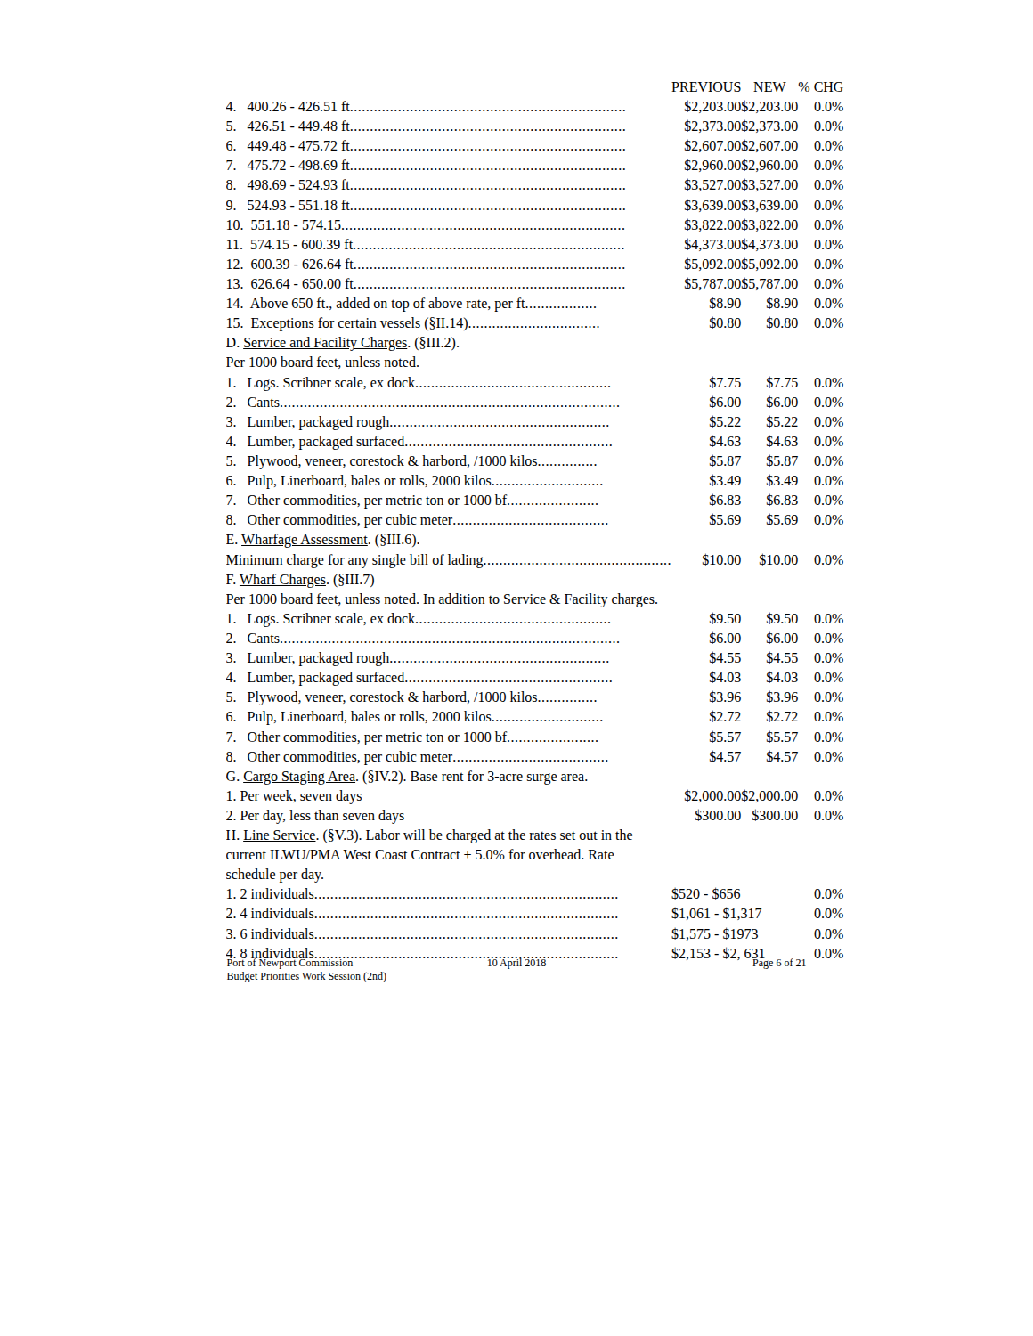| | PREVIOUS | NEW | % CHG |
| 4. 400.26 - 426.51 ft ..................................................................... | $2,203.00 | $2,203.00 | 0.0% |
| 5. 426.51 - 449.48 ft ..................................................................... | $2,373.00 | $2,373.00 | 0.0% |
| 6. 449.48 - 475.72 ft ..................................................................... | $2,607.00 | $2,607.00 | 0.0% |
| 7. 475.72 - 498.69 ft ..................................................................... | $2,960.00 | $2,960.00 | 0.0% |
| 8. 498.69 - 524.93 ft ..................................................................... | $3,527.00 | $3,527.00 | 0.0% |
| 9. 524.93 - 551.18 ft ..................................................................... | $3,639.00 | $3,639.00 | 0.0% |
| 10. 551.18 - 574.15 ....................................................................... | $3,822.00 | $3,822.00 | 0.0% |
| 11. 574.15 - 600.39 ft .................................................................... | $4,373.00 | $4,373.00 | 0.0% |
| 12. 600.39 - 626.64 ft .................................................................... | $5,092.00 | $5,092.00 | 0.0% |
| 13. 626.64 - 650.00 ft .................................................................... | $5,787.00 | $5,787.00 | 0.0% |
| 14. Above 650 ft., added on top of above rate, per ft .................. | $8.90 | $8.90 | 0.0% |
| 15. Exceptions for certain vessels (§II.14) ................................. | $0.80 | $0.80 | 0.0% |
| D. Service and Facility Charges . (§III.2). |
| Per 1000 board feet, unless noted. |
| 1. Logs. Scribner scale, ex dock ................................................. | $7.75 | $7.75 | 0.0% |
| 2. Cants ..................................................................................... | $6.00 | $6.00 | 0.0% |
| 3. Lumber, packaged rough ....................................................... | $5.22 | $5.22 | 0.0% |
| 4. Lumber, packaged surfaced .................................................... | $4.63 | $4.63 | 0.0% |
| 5. Plywood, veneer, corestock & harbord, /1000 kilos ............... | $5.87 | $5.87 | 0.0% |
| 6. Pulp, Linerboard, bales or rolls, 2000 kilos ............................ | $3.49 | $3.49 | 0.0% |
| 7. Other commodities, per metric ton or 1000 bf ....................... | $6.83 | $6.83 | 0.0% |
| 8. Other commodities, per cubic meter ....................................... | $5.69 | $5.69 | 0.0% |
| E. Wharfage Assessment . (§III.6). |
| Minimum charge for any single bill of lading ............................................... | $10.00 | $10.00 | 0.0% |
| F. Wharf Charges . (§III.7) |
| Per 1000 board feet, unless noted. In addition to Service & Facility charges. |
| 1. Logs. Scribner scale, ex dock ................................................. | $9.50 | $9.50 | 0.0% |
| 2. Cants ..................................................................................... | $6.00 | $6.00 | 0.0% |
| 3. Lumber, packaged rough ....................................................... | $4.55 | $4.55 | 0.0% |
| 4. Lumber, packaged surfaced .................................................... | $4.03 | $4.03 | 0.0% |
| 5. Plywood, veneer, corestock & harbord, /1000 kilos ............... | $3.96 | $3.96 | 0.0% |
| 6. Pulp, Linerboard, bales or rolls, 2000 kilos ............................ | $2.72 | $2.72 | 0.0% |
| 7. Other commodities, per metric ton or 1000 bf ....................... | $5.57 | $5.57 | 0.0% |
| 8. Other commodities, per cubic meter ....................................... | $4.57 | $4.57 | 0.0% |
| G. Cargo Staging Area . (§IV.2). Base rent for 3-acre surge area. |
| 1. Per week, seven days | $2,000.00 | $2,000.00 | 0.0% |
| 2. Per day, less than seven days | $300.00 | $300.00 | 0.0% |
| H. Line Service . (§V.3). Labor will be charged at the rates set out in the |
| current ILWU/PMA West Coast Contract + 5.0% for overhead. Rate |
| schedule per day. |
| 1. 2 individuals ............................................................................ | $520 - $656 | 0.0% |
| 2. 4 individuals ............................................................................ | $1,061 - $1,317 | 0.0% |
| 3. 6 individuals ............................................................................ | $1,575 - $1973 | 0.0% |
| 4. 8 individuals ............................................................................ | $2,153 - $2, 631 | 0.0% |
| Port of Newport Commission Budget Priorities Work Session (2nd) | 10 April 2018 | Page 6 of 21 |